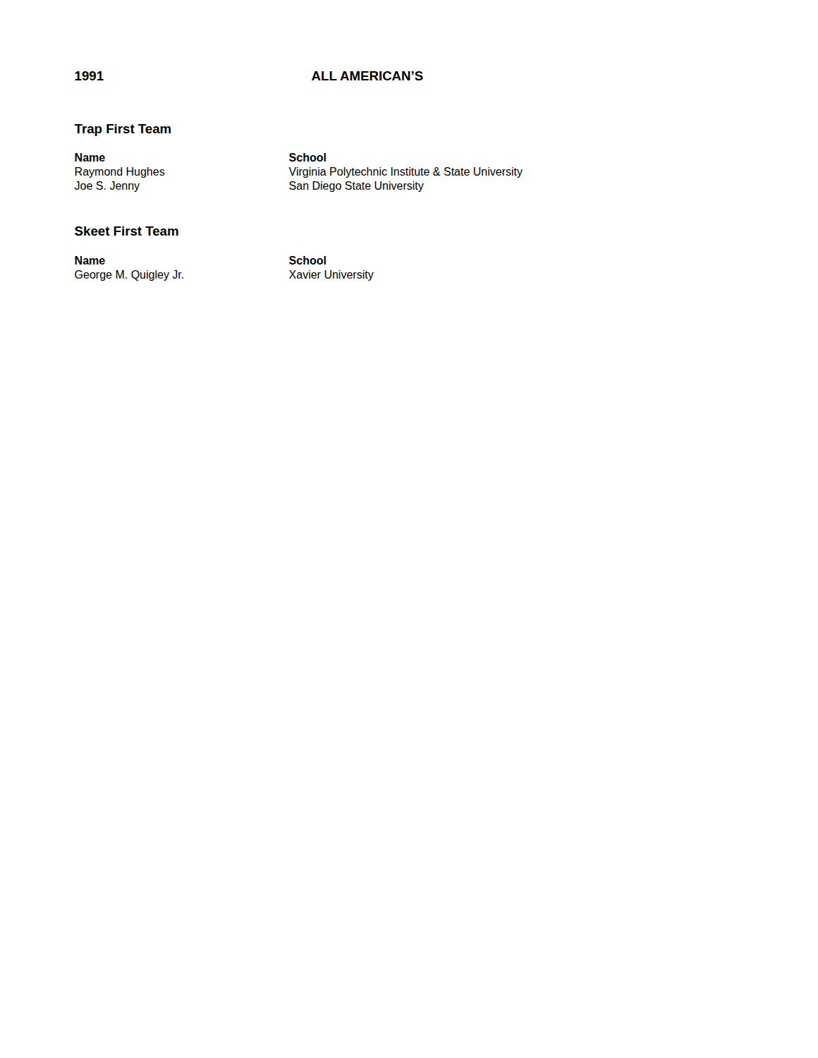1991 ALL AMERICAN’S
Trap First Team
| Name | School |
| --- | --- |
| Raymond Hughes | Virginia Polytechnic Institute & State University |
| Joe S. Jenny | San Diego State University |
Skeet First Team
| Name | School |
| --- | --- |
| George M. Quigley Jr. | Xavier University |